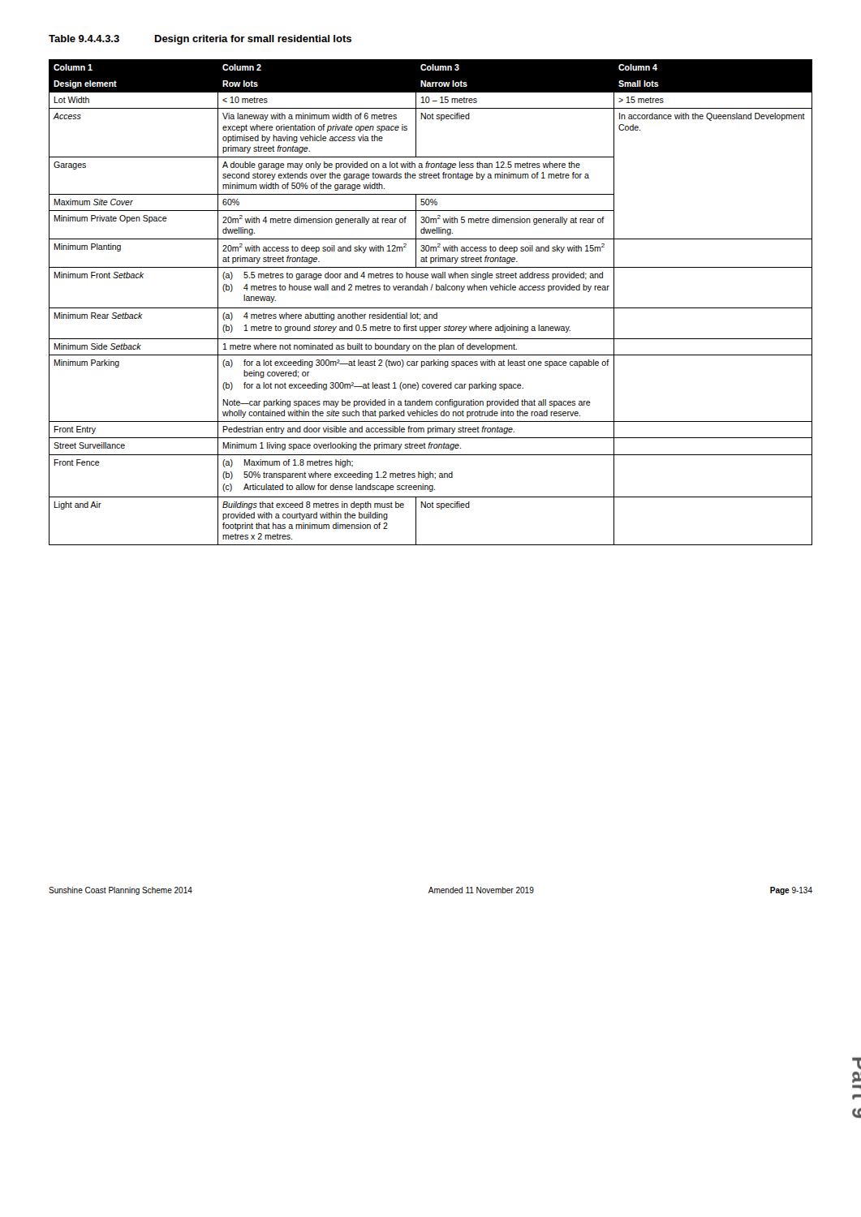Table 9.4.4.3.3 Design criteria for small residential lots
| Column 1 | Column 2 | Column 3 | Column 4 |
| --- | --- | --- | --- |
| Design element | Row lots | Narrow lots | Small lots |
| Lot Width | < 10 metres | 10 – 15 metres | > 15 metres |
| Access | Via laneway with a minimum width of 6 metres except where orientation of private open space is optimised by having vehicle access via the primary street frontage . | Not specified | In accordance with the Queensland Development Code. |
| Garages | A double garage may only be provided on a lot with a frontage less than 12.5 metres where the second storey extends over the garage towards the street frontage by a minimum of 1 metre for a minimum width of 50% of the garage width. |
| Maximum Site Cover | 60% | 50% |
| Minimum Private Open Space | 20m 2 with 4 metre dimension generally at rear of dwelling. | 30m 2 with 5 metre dimension generally at rear of dwelling. |
| Minimum Planting | 20m 2 with access to deep soil and sky with 12m 2 at primary street frontage . | 30m 2 with access to deep soil and sky with 15m 2 at primary street frontage . | |
| Minimum Front Setback | (a) 5.5 metres to garage door and 4 metres to house wall when single street address provided; and (b) 4 metres to house wall and 2 metres to verandah / balcony when vehicle access provided by rear laneway. | |
| Minimum Rear Setback | (a) 4 metres where abutting another residential lot; and (b) 1 metre to ground storey and 0.5 metre to first upper storey where adjoining a laneway. | |
| Minimum Side Setback | 1 metre where not nominated as built to boundary on the plan of development. | |
| Minimum Parking | (a) for a lot exceeding 300m²—at least 2 (two) car parking spaces with at least one space capable of being covered; or (b) for a lot not exceeding 300m²—at least 1 (one) covered car parking space. Note—car parking spaces may be provided in a tandem configuration provided that all spaces are wholly contained within the site such that parked vehicles do not protrude into the road reserve. | |
| Front Entry | Pedestrian entry and door visible and accessible from primary street frontage . | |
| Street Surveillance | Minimum 1 living space overlooking the primary street frontage . | |
| Front Fence | (a) Maximum of 1.8 metres high; (b) 50% transparent where exceeding 1.2 metres high; and (c) Articulated to allow for dense landscape screening. | |
| Light and Air | Buildings that exceed 8 metres in depth must be provided with a courtyard within the building footprint that has a minimum dimension of 2 metres x 2 metres. | Not specified | |
Part 9
Sunshine Coast Planning Scheme 2014
Amended 11 November 2019
Page 9-134